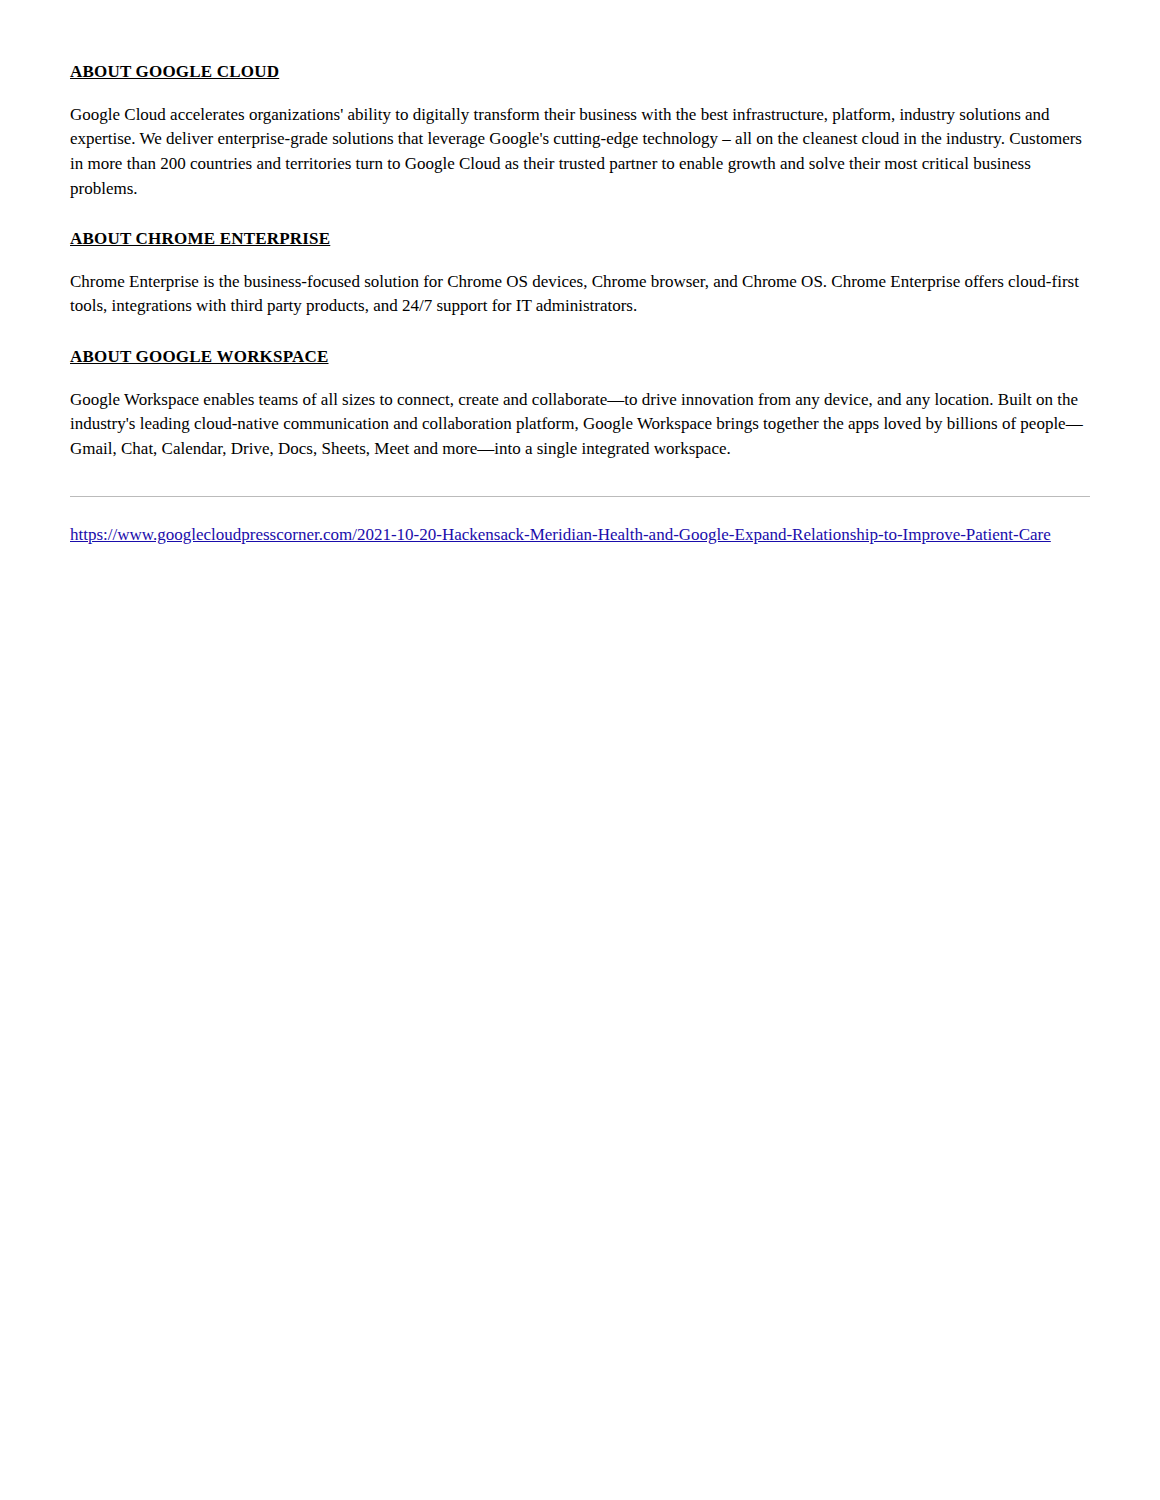ABOUT GOOGLE CLOUD
Google Cloud accelerates organizations' ability to digitally transform their business with the best infrastructure, platform, industry solutions and expertise. We deliver enterprise-grade solutions that leverage Google's cutting-edge technology – all on the cleanest cloud in the industry. Customers in more than 200 countries and territories turn to Google Cloud as their trusted partner to enable growth and solve their most critical business problems.
ABOUT CHROME ENTERPRISE
Chrome Enterprise is the business-focused solution for Chrome OS devices, Chrome browser, and Chrome OS. Chrome Enterprise offers cloud-first tools, integrations with third party products, and 24/7 support for IT administrators.
ABOUT GOOGLE WORKSPACE
Google Workspace enables teams of all sizes to connect, create and collaborate—to drive innovation from any device, and any location. Built on the industry's leading cloud-native communication and collaboration platform, Google Workspace brings together the apps loved by billions of people—Gmail, Chat, Calendar, Drive, Docs, Sheets, Meet and more—into a single integrated workspace.
https://www.googlecloudpresscorner.com/2021-10-20-Hackensack-Meridian-Health-and-Google-Expand-Relationship-to-Improve-Patient-Care